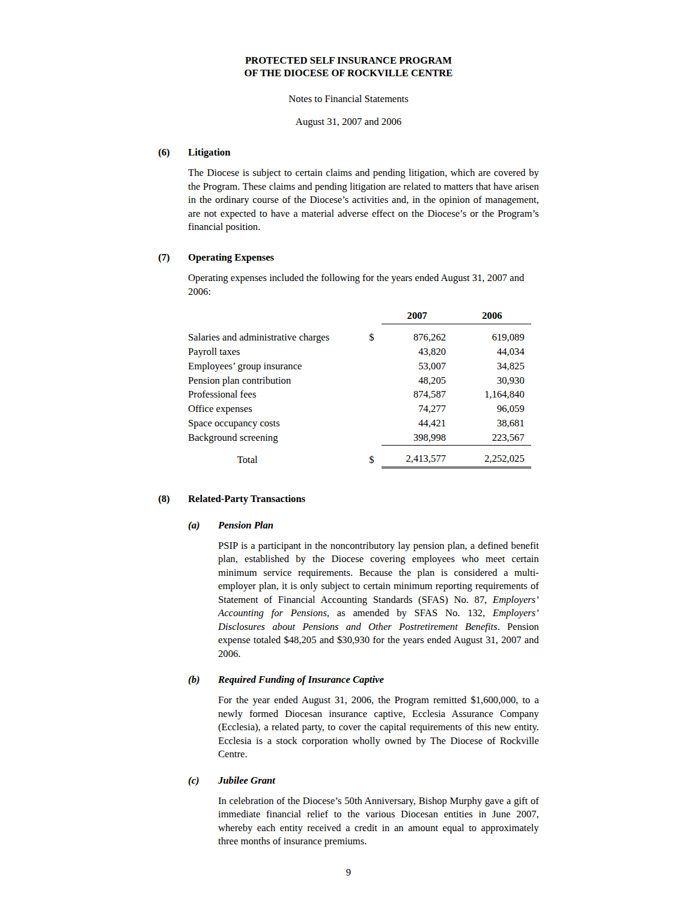PROTECTED SELF INSURANCE PROGRAM
OF THE DIOCESE OF ROCKVILLE CENTRE
Notes to Financial Statements
August 31, 2007 and 2006
(6)
Litigation
The Diocese is subject to certain claims and pending litigation, which are covered by the Program. These claims and pending litigation are related to matters that have arisen in the ordinary course of the Diocese’s activities and, in the opinion of management, are not expected to have a material adverse effect on the Diocese’s or the Program’s financial position.
(7)
Operating Expenses
Operating expenses included the following for the years ended August 31, 2007 and 2006:
| | | 2007 | 2006 |
| Salaries and administrative charges | $ | 876,262 | 619,089 |
| Payroll taxes | | 43,820 | 44,034 |
| Employees’ group insurance | | 53,007 | 34,825 |
| Pension plan contribution | | 48,205 | 30,930 |
| Professional fees | | 874,587 | 1,164,840 |
| Office expenses | | 74,277 | 96,059 |
| Space occupancy costs | | 44,421 | 38,681 |
| Background screening | | 398,998 | 223,567 |
| Total | $ | 2,413,577 | 2,252,025 |
(8)
Related-Party Transactions
(a)
Pension Plan
PSIP is a participant in the noncontributory lay pension plan, a defined benefit plan, established by the Diocese covering employees who meet certain minimum service requirements. Because the plan is considered a multi-employer plan, it is only subject to certain minimum reporting requirements of Statement of Financial Accounting Standards (SFAS) No. 87, Employers’ Accounting for Pensions, as amended by SFAS No. 132, Employers’ Disclosures about Pensions and Other Postretirement Benefits. Pension expense totaled $48,205 and $30,930 for the years ended August 31, 2007 and 2006.
(b)
Required Funding of Insurance Captive
For the year ended August 31, 2006, the Program remitted $1,600,000, to a newly formed Diocesan insurance captive, Ecclesia Assurance Company (Ecclesia), a related party, to cover the capital requirements of this new entity. Ecclesia is a stock corporation wholly owned by The Diocese of Rockville Centre.
(c)
Jubilee Grant
In celebration of the Diocese’s 50th Anniversary, Bishop Murphy gave a gift of immediate financial relief to the various Diocesan entities in June 2007, whereby each entity received a credit in an amount equal to approximately three months of insurance premiums.
9